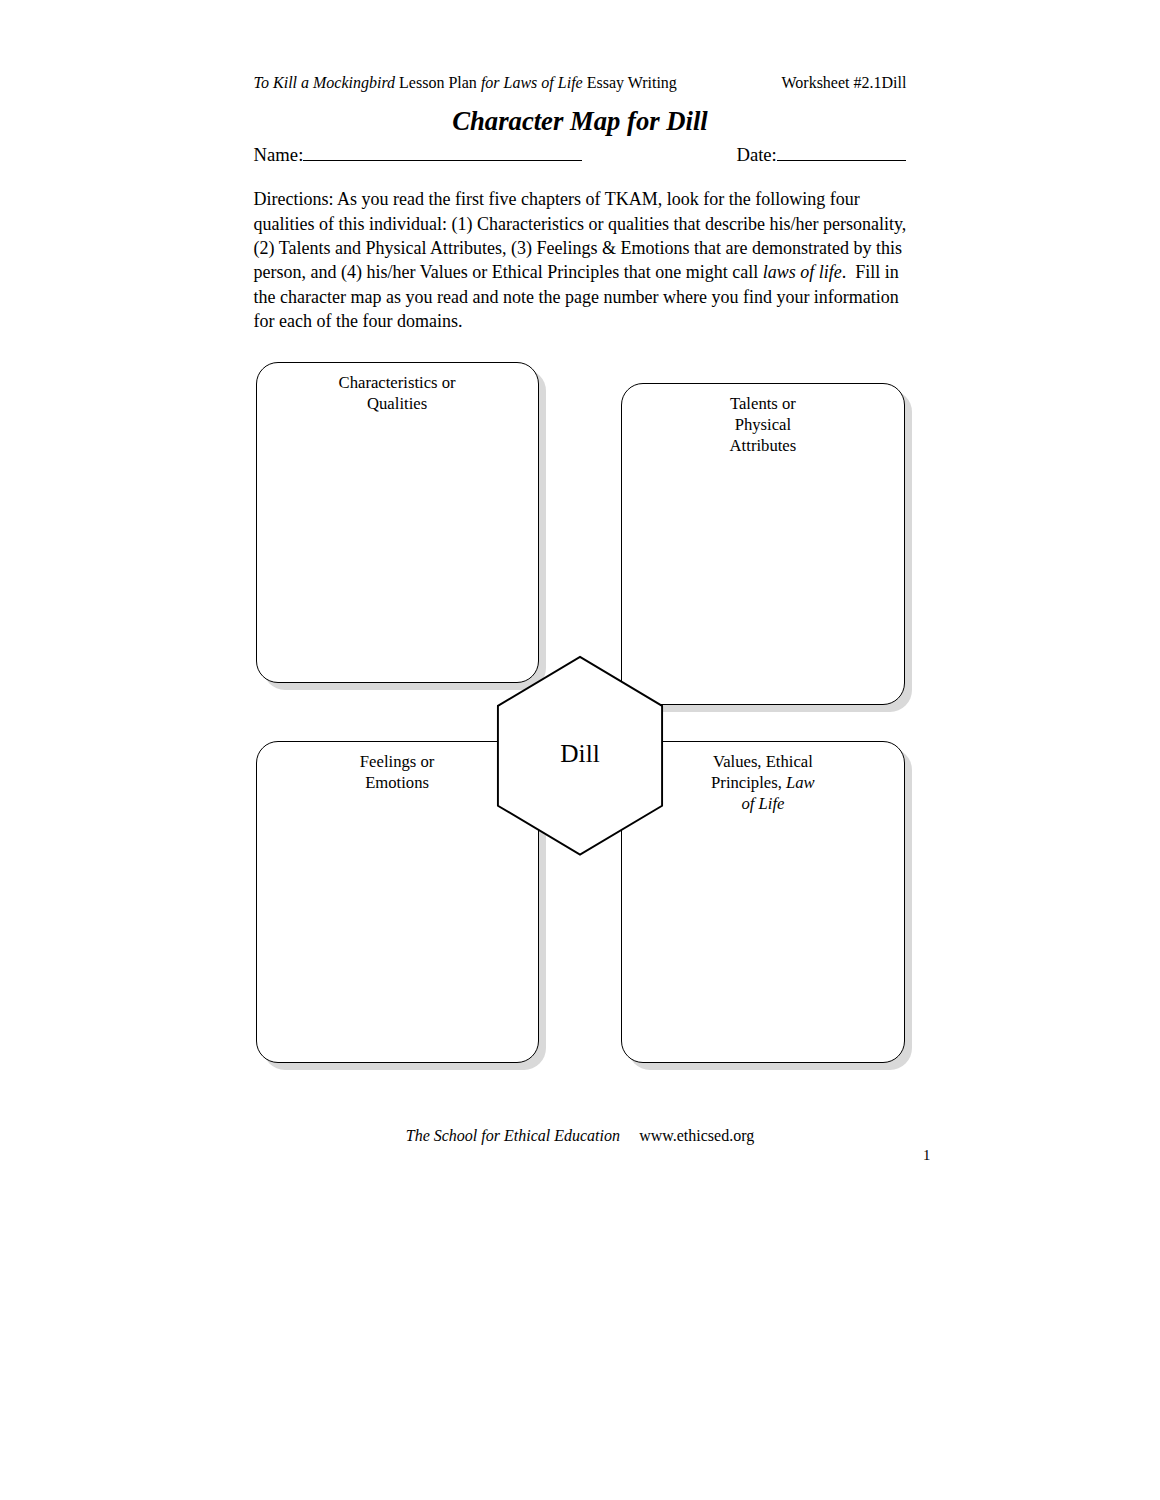To Kill a Mockingbird Lesson Plan for Laws of Life Essay Writing
Worksheet #2.1Dill
Character Map for Dill
Name:
Date:
Directions: As you read the first five chapters of TKAM, look for the following four qualities of this individual: (1) Characteristics or qualities that describe his/her personality, (2) Talents and Physical Attributes, (3) Feelings & Emotions that are demonstrated by this person, and (4) his/her Values or Ethical Principles that one might call laws of life. Fill in the character map as you read and note the page number where you find your information for each of the four domains.
Characteristics or
Qualities
Talents or
Physical
Attributes
Feelings or
Emotions
Values, Ethical
Principles, Law
of Life
Dill
The School for Ethical Education www.ethicsed.org
1